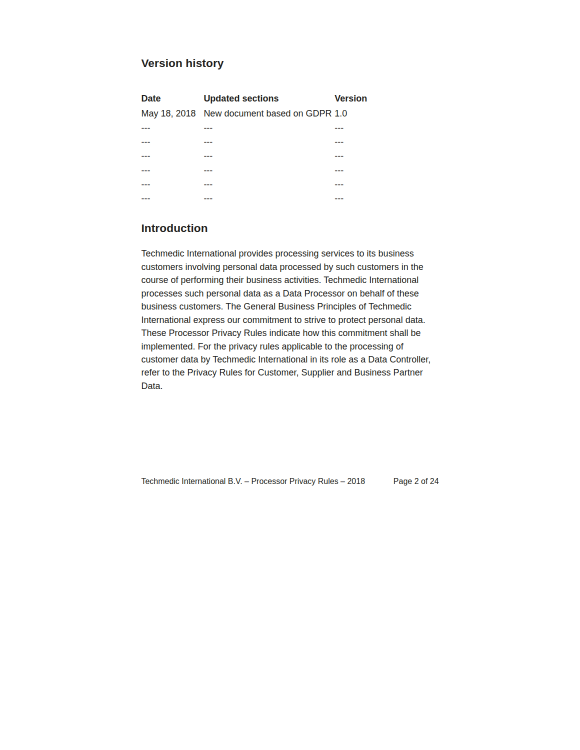Version history
| Date | Updated sections | Version |
| --- | --- | --- |
| May 18, 2018 | New document based on GDPR | 1.0 |
| --- | --- | --- |
| --- | --- | --- |
| --- | --- | --- |
| --- | --- | --- |
| --- | --- | --- |
| --- | --- | --- |
Introduction
Techmedic International provides processing services to its business customers involving personal data processed by such customers in the course of performing their business activities. Techmedic International processes such personal data as a Data Processor on behalf of these business customers. The General Business Principles of Techmedic International express our commitment to strive to protect personal data. These Processor Privacy Rules indicate how this commitment shall be implemented. For the privacy rules applicable to the processing of customer data by Techmedic International in its role as a Data Controller, refer to the Privacy Rules for Customer, Supplier and Business Partner Data.
Techmedic International B.V. – Processor Privacy Rules – 2018 Page 2 of 24